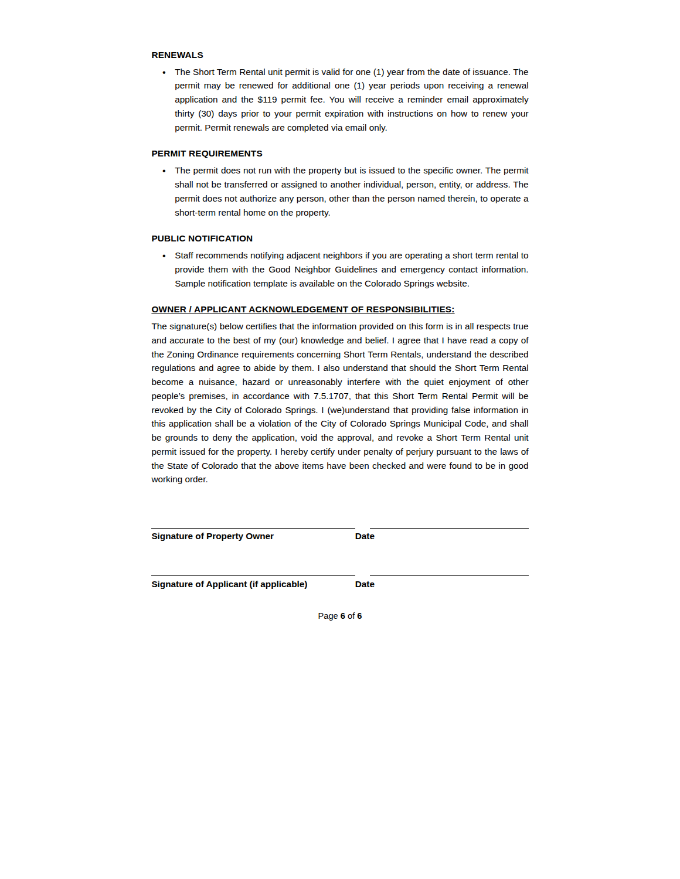RENEWALS
The Short Term Rental unit permit is valid for one (1) year from the date of issuance. The permit may be renewed for additional one (1) year periods upon receiving a renewal application and the $119 permit fee. You will receive a reminder email approximately thirty (30) days prior to your permit expiration with instructions on how to renew your permit. Permit renewals are completed via email only.
PERMIT REQUIREMENTS
The permit does not run with the property but is issued to the specific owner. The permit shall not be transferred or assigned to another individual, person, entity, or address. The permit does not authorize any person, other than the person named therein, to operate a short-term rental home on the property.
PUBLIC NOTIFICATION
Staff recommends notifying adjacent neighbors if you are operating a short term rental to provide them with the Good Neighbor Guidelines and emergency contact information. Sample notification template is available on the Colorado Springs website.
OWNER / APPLICANT ACKNOWLEDGEMENT OF RESPONSIBILITIES:
The signature(s) below certifies that the information provided on this form is in all respects true and accurate to the best of my (our) knowledge and belief. I agree that I have read a copy of the Zoning Ordinance requirements concerning Short Term Rentals, understand the described regulations and agree to abide by them. I also understand that should the Short Term Rental become a nuisance, hazard or unreasonably interfere with the quiet enjoyment of other people’s premises, in accordance with 7.5.1707, that this Short Term Rental Permit will be revoked by the City of Colorado Springs. I (we)understand that providing false information in this application shall be a violation of the City of Colorado Springs Municipal Code, and shall be grounds to deny the application, void the approval, and revoke a Short Term Rental unit permit issued for the property. I hereby certify under penalty of perjury pursuant to the laws of the State of Colorado that the above items have been checked and were found to be in good working order.
Signature of Property Owner
Date
Signature of Applicant (if applicable)
Date
Page 6 of 6